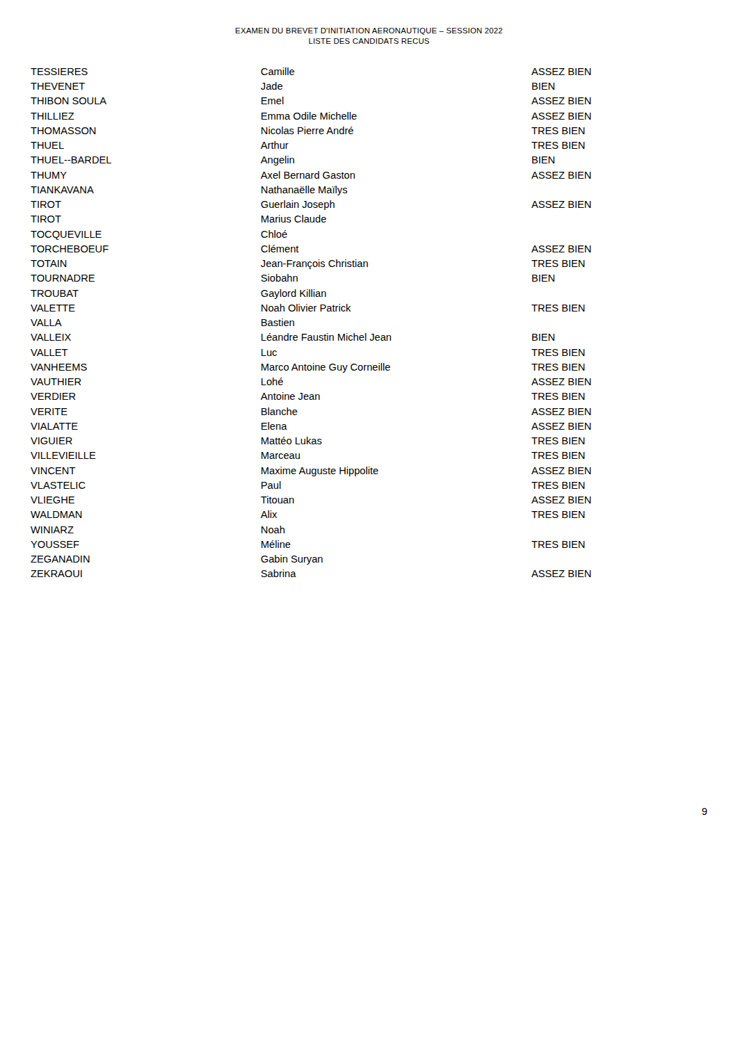EXAMEN DU BREVET D'INITIATION AERONAUTIQUE – SESSION 2022
LISTE DES CANDIDATS RECUS
| TESSIERES | Camille | ASSEZ BIEN |
| THEVENET | Jade | BIEN |
| THIBON SOULA | Emel | ASSEZ BIEN |
| THILLIEZ | Emma Odile Michelle | ASSEZ BIEN |
| THOMASSON | Nicolas Pierre André | TRES BIEN |
| THUEL | Arthur | TRES BIEN |
| THUEL--BARDEL | Angelin | BIEN |
| THUMY | Axel Bernard Gaston | ASSEZ BIEN |
| TIANKAVANA | Nathanaëlle Maïlys | |
| TIROT | Guerlain Joseph | ASSEZ BIEN |
| TIROT | Marius Claude | |
| TOCQUEVILLE | Chloé | |
| TORCHEBOEUF | Clément | ASSEZ BIEN |
| TOTAIN | Jean-François Christian | TRES BIEN |
| TOURNADRE | Siobahn | BIEN |
| TROUBAT | Gaylord Killian | |
| VALETTE | Noah Olivier Patrick | TRES BIEN |
| VALLA | Bastien | |
| VALLEIX | Léandre Faustin Michel Jean | BIEN |
| VALLET | Luc | TRES BIEN |
| VANHEEMS | Marco Antoine Guy Corneille | TRES BIEN |
| VAUTHIER | Lohé | ASSEZ BIEN |
| VERDIER | Antoine Jean | TRES BIEN |
| VERITE | Blanche | ASSEZ BIEN |
| VIALATTE | Elena | ASSEZ BIEN |
| VIGUIER | Mattéo Lukas | TRES BIEN |
| VILLEVIEILLE | Marceau | TRES BIEN |
| VINCENT | Maxime Auguste Hippolite | ASSEZ BIEN |
| VLASTELIC | Paul | TRES BIEN |
| VLIEGHE | Titouan | ASSEZ BIEN |
| WALDMAN | Alix | TRES BIEN |
| WINIARZ | Noah | |
| YOUSSEF | Méline | TRES BIEN |
| ZEGANADIN | Gabin Suryan | |
| ZEKRAOUI | Sabrina | ASSEZ BIEN |
9